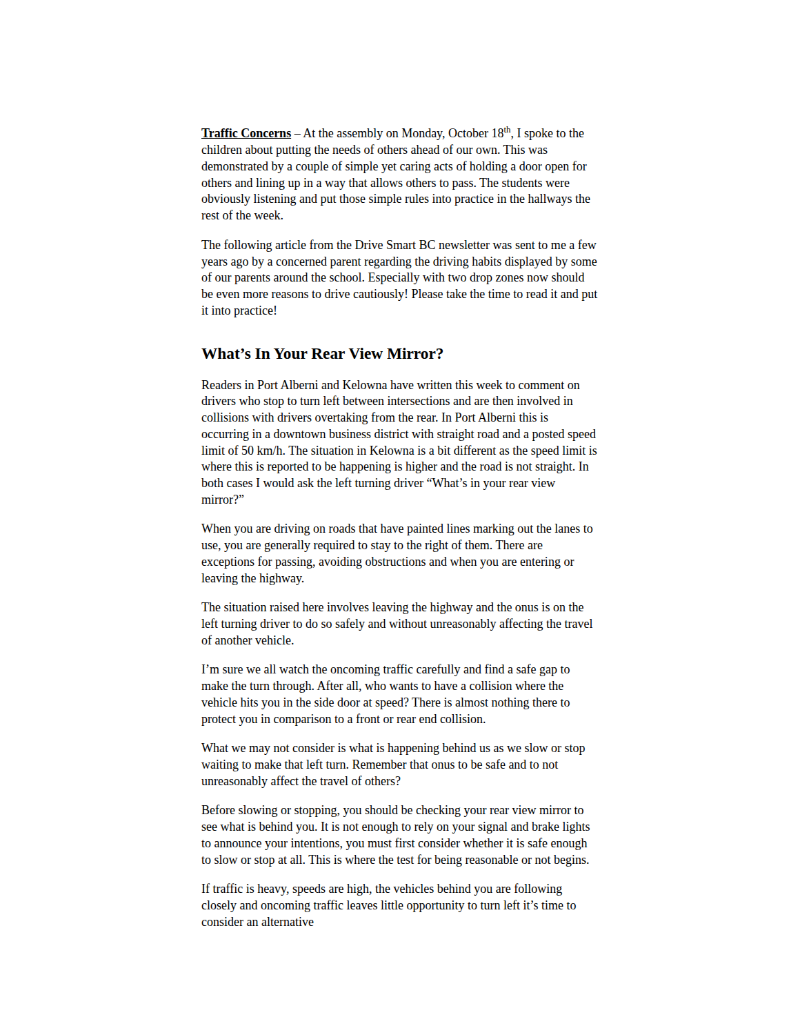Traffic Concerns – At the assembly on Monday, October 18th, I spoke to the children about putting the needs of others ahead of our own. This was demonstrated by a couple of simple yet caring acts of holding a door open for others and lining up in a way that allows others to pass. The students were obviously listening and put those simple rules into practice in the hallways the rest of the week.
The following article from the Drive Smart BC newsletter was sent to me a few years ago by a concerned parent regarding the driving habits displayed by some of our parents around the school. Especially with two drop zones now should be even more reasons to drive cautiously! Please take the time to read it and put it into practice!
What’s In Your Rear View Mirror?
Readers in Port Alberni and Kelowna have written this week to comment on drivers who stop to turn left between intersections and are then involved in collisions with drivers overtaking from the rear. In Port Alberni this is occurring in a downtown business district with straight road and a posted speed limit of 50 km/h. The situation in Kelowna is a bit different as the speed limit is where this is reported to be happening is higher and the road is not straight. In both cases I would ask the left turning driver “What’s in your rear view mirror?”
When you are driving on roads that have painted lines marking out the lanes to use, you are generally required to stay to the right of them. There are exceptions for passing, avoiding obstructions and when you are entering or leaving the highway.
The situation raised here involves leaving the highway and the onus is on the left turning driver to do so safely and without unreasonably affecting the travel of another vehicle.
I’m sure we all watch the oncoming traffic carefully and find a safe gap to make the turn through. After all, who wants to have a collision where the vehicle hits you in the side door at speed? There is almost nothing there to protect you in comparison to a front or rear end collision.
What we may not consider is what is happening behind us as we slow or stop waiting to make that left turn. Remember that onus to be safe and to not unreasonably affect the travel of others?
Before slowing or stopping, you should be checking your rear view mirror to see what is behind you. It is not enough to rely on your signal and brake lights to announce your intentions, you must first consider whether it is safe enough to slow or stop at all. This is where the test for being reasonable or not begins.
If traffic is heavy, speeds are high, the vehicles behind you are following closely and oncoming traffic leaves little opportunity to turn left it’s time to consider an alternative